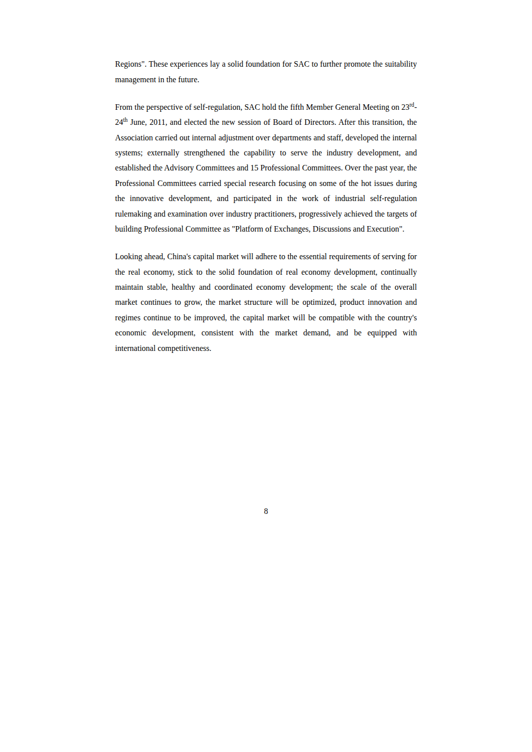Regions". These experiences lay a solid foundation for SAC to further promote the suitability management in the future.
From the perspective of self-regulation, SAC hold the fifth Member General Meeting on 23rd-24th June, 2011, and elected the new session of Board of Directors. After this transition, the Association carried out internal adjustment over departments and staff, developed the internal systems; externally strengthened the capability to serve the industry development, and established the Advisory Committees and 15 Professional Committees. Over the past year, the Professional Committees carried special research focusing on some of the hot issues during the innovative development, and participated in the work of industrial self-regulation rulemaking and examination over industry practitioners, progressively achieved the targets of building Professional Committee as "Platform of Exchanges, Discussions and Execution".
Looking ahead, China's capital market will adhere to the essential requirements of serving for the real economy, stick to the solid foundation of real economy development, continually maintain stable, healthy and coordinated economy development; the scale of the overall market continues to grow, the market structure will be optimized, product innovation and regimes continue to be improved, the capital market will be compatible with the country's economic development, consistent with the market demand, and be equipped with international competitiveness.
8